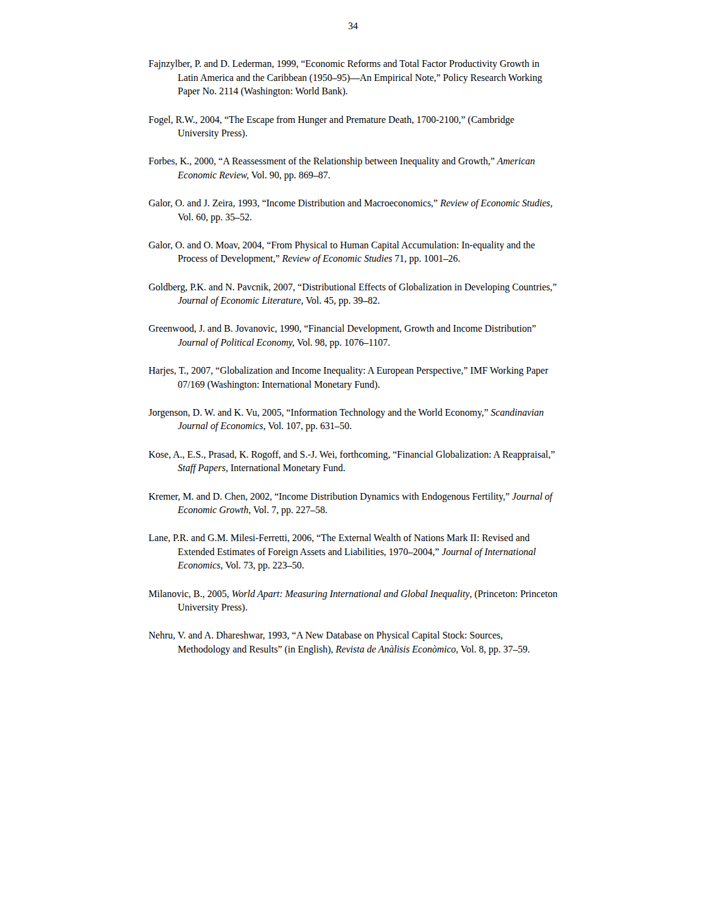34
Fajnzylber, P. and D. Lederman, 1999, “Economic Reforms and Total Factor Productivity Growth in Latin America and the Caribbean (1950–95)—An Empirical Note,” Policy Research Working Paper No. 2114 (Washington: World Bank).
Fogel, R.W., 2004, “The Escape from Hunger and Premature Death, 1700-2100,” (Cambridge University Press).
Forbes, K., 2000, “A Reassessment of the Relationship between Inequality and Growth,” American Economic Review, Vol. 90, pp. 869–87.
Galor, O. and J. Zeira, 1993, “Income Distribution and Macroeconomics,” Review of Economic Studies, Vol. 60, pp. 35–52.
Galor, O. and O. Moav, 2004, “From Physical to Human Capital Accumulation: In-equality and the Process of Development,” Review of Economic Studies 71, pp. 1001–26.
Goldberg, P.K. and N. Pavcnik, 2007, “Distributional Effects of Globalization in Developing Countries,” Journal of Economic Literature, Vol. 45, pp. 39–82.
Greenwood, J. and B. Jovanovic, 1990, “Financial Development, Growth and Income Distribution” Journal of Political Economy, Vol. 98, pp. 1076–1107.
Harjes, T., 2007, “Globalization and Income Inequality: A European Perspective,” IMF Working Paper 07/169 (Washington: International Monetary Fund).
Jorgenson, D. W. and K. Vu, 2005, “Information Technology and the World Economy,” Scandinavian Journal of Economics, Vol. 107, pp. 631–50.
Kose, A., E.S., Prasad, K. Rogoff, and S.-J. Wei, forthcoming, “Financial Globalization: A Reappraisal,” Staff Papers, International Monetary Fund.
Kremer, M. and D. Chen, 2002, “Income Distribution Dynamics with Endogenous Fertility,” Journal of Economic Growth, Vol. 7, pp. 227–58.
Lane, P.R. and G.M. Milesi-Ferretti, 2006, “The External Wealth of Nations Mark II: Revised and Extended Estimates of Foreign Assets and Liabilities, 1970–2004,” Journal of International Economics, Vol. 73, pp. 223–50.
Milanovic, B., 2005, World Apart: Measuring International and Global Inequality, (Princeton: Princeton University Press).
Nehru, V. and A. Dhareshwar, 1993, “A New Database on Physical Capital Stock: Sources, Methodology and Results” (in English), Revista de Anàlisis Econòmico, Vol. 8, pp. 37–59.